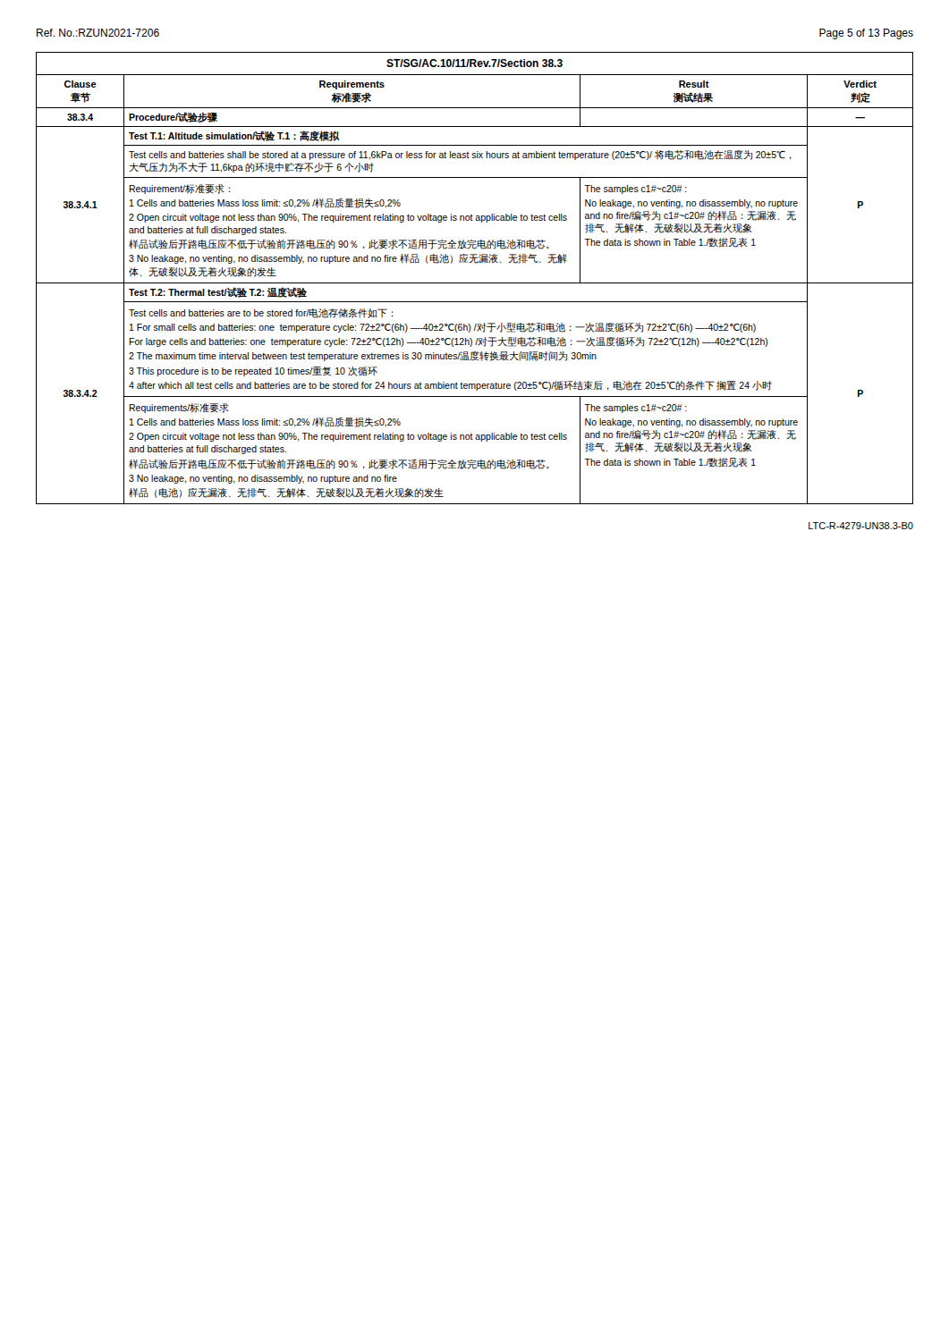Ref. No.:RZUN2021-7206
Page 5 of 13 Pages
| ST/SG/AC.10/11/Rev.7/Section 38.3 |
| Clause 章节 | Requirements 标准要求 | Result 测试结果 | Verdict 判定 |
| 38.3.4 | Procedure/试验步骤 | | — |
| 38.3.4.1 | Test T.1: Altitude simulation/试验 T.1：高度模拟 | P |
| Test cells and batteries shall be stored at a pressure of 11,6kPa or less for at least six hours at ambient temperature (20±5℃)/ 将电芯和电池在温度为 20±5℃，大气压力为不大于 11,6kpa 的环境中贮存不少于 6 个小时 |
| Requirement/标准要求： 1 Cells and batteries Mass loss limit: ≤0,2% /样品质量损失≤0,2% 2 Open circuit voltage not less than 90%, The requirement relating to voltage is not applicable to test cells and batteries at full discharged states. 样品试验后开路电压应不低于试验前开路电压的 90％，此要求不适用于完全放完电的电池和电芯。 3 No leakage, no venting, no disassembly, no rupture and no fire 样品（电池）应无漏液、无排气、无解体、无破裂以及无着火现象的发生 | The samples c1#~c20# : No leakage, no venting, no disassembly, no rupture and no fire/编号为 c1#~c20# 的样品：无漏液、无排气、无解体、无破裂以及无着火现象 The data is shown in Table 1./数据见表 1 |
| 38.3.4.2 | Test T.2: Thermal test/试验 T.2: 温度试验 | P |
| Test cells and batteries are to be stored for/电池存储条件如下： 1 For small cells and batteries: one temperature cycle: 72±2℃(6h) —-40±2℃(6h) /对于小型电芯和电池：一次温度循环为 72±2℃(6h) —-40±2℃(6h) For large cells and batteries: one temperature cycle: 72±2℃(12h) —-40±2℃(12h) /对于大型电芯和电池：一次温度循环为 72±2℃(12h) —-40±2℃(12h) 2 The maximum time interval between test temperature extremes is 30 minutes/温度转换最大间隔时间为 30min 3 This procedure is to be repeated 10 times/重复 10 次循环 4 after which all test cells and batteries are to be stored for 24 hours at ambient temperature (20±5℃)/循环结束后，电池在 20±5℃的条件下 搁置 24 小时 |
| Requirements/标准要求 1 Cells and batteries Mass loss limit: ≤0,2% /样品质量损失≤0,2% 2 Open circuit voltage not less than 90%, The requirement relating to voltage is not applicable to test cells and batteries at full discharged states. 样品试验后开路电压应不低于试验前开路电压的 90％，此要求不适用于完全放完电的电池和电芯。 3 No leakage, no venting, no disassembly, no rupture and no fire 样品（电池）应无漏液、无排气、无解体、无破裂以及无着火现象的发生 | The samples c1#~c20# : No leakage, no venting, no disassembly, no rupture and no fire/编号为 c1#~c20# 的样品：无漏液、无排气、无解体、无破裂以及无着火现象 The data is shown in Table 1./数据见表 1 |
LTC-R-4279-UN38.3-B0